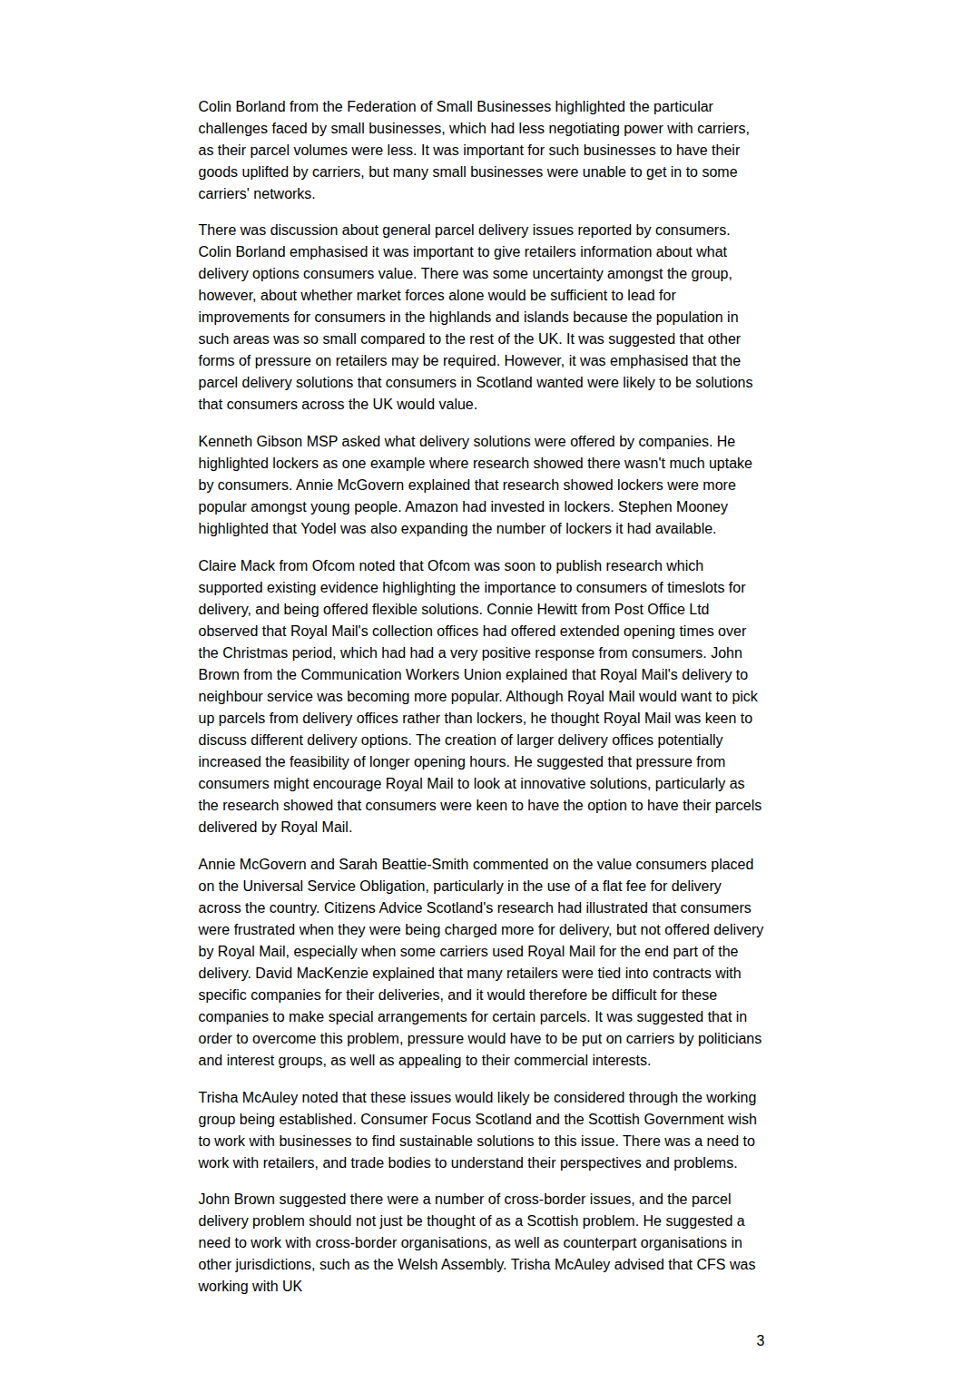Colin Borland from the Federation of Small Businesses highlighted the particular challenges faced by small businesses, which had less negotiating power with carriers, as their parcel volumes were less. It was important for such businesses to have their goods uplifted by carriers, but many small businesses were unable to get in to some carriers' networks.
There was discussion about general parcel delivery issues reported by consumers. Colin Borland emphasised it was important to give retailers information about what delivery options consumers value. There was some uncertainty amongst the group, however, about whether market forces alone would be sufficient to lead for improvements for consumers in the highlands and islands because the population in such areas was so small compared to the rest of the UK. It was suggested that other forms of pressure on retailers may be required. However, it was emphasised that the parcel delivery solutions that consumers in Scotland wanted were likely to be solutions that consumers across the UK would value.
Kenneth Gibson MSP asked what delivery solutions were offered by companies. He highlighted lockers as one example where research showed there wasn't much uptake by consumers. Annie McGovern explained that research showed lockers were more popular amongst young people. Amazon had invested in lockers. Stephen Mooney highlighted that Yodel was also expanding the number of lockers it had available.
Claire Mack from Ofcom noted that Ofcom was soon to publish research which supported existing evidence highlighting the importance to consumers of timeslots for delivery, and being offered flexible solutions. Connie Hewitt from Post Office Ltd observed that Royal Mail's collection offices had offered extended opening times over the Christmas period, which had had a very positive response from consumers. John Brown from the Communication Workers Union explained that Royal Mail's delivery to neighbour service was becoming more popular. Although Royal Mail would want to pick up parcels from delivery offices rather than lockers, he thought Royal Mail was keen to discuss different delivery options. The creation of larger delivery offices potentially increased the feasibility of longer opening hours. He suggested that pressure from consumers might encourage Royal Mail to look at innovative solutions, particularly as the research showed that consumers were keen to have the option to have their parcels delivered by Royal Mail.
Annie McGovern and Sarah Beattie-Smith commented on the value consumers placed on the Universal Service Obligation, particularly in the use of a flat fee for delivery across the country. Citizens Advice Scotland's research had illustrated that consumers were frustrated when they were being charged more for delivery, but not offered delivery by Royal Mail, especially when some carriers used Royal Mail for the end part of the delivery. David MacKenzie explained that many retailers were tied into contracts with specific companies for their deliveries, and it would therefore be difficult for these companies to make special arrangements for certain parcels. It was suggested that in order to overcome this problem, pressure would have to be put on carriers by politicians and interest groups, as well as appealing to their commercial interests.
Trisha McAuley noted that these issues would likely be considered through the working group being established. Consumer Focus Scotland and the Scottish Government wish to work with businesses to find sustainable solutions to this issue. There was a need to work with retailers, and trade bodies to understand their perspectives and problems.
John Brown suggested there were a number of cross-border issues, and the parcel delivery problem should not just be thought of as a Scottish problem. He suggested a need to work with cross-border organisations, as well as counterpart organisations in other jurisdictions, such as the Welsh Assembly. Trisha McAuley advised that CFS was working with UK
3